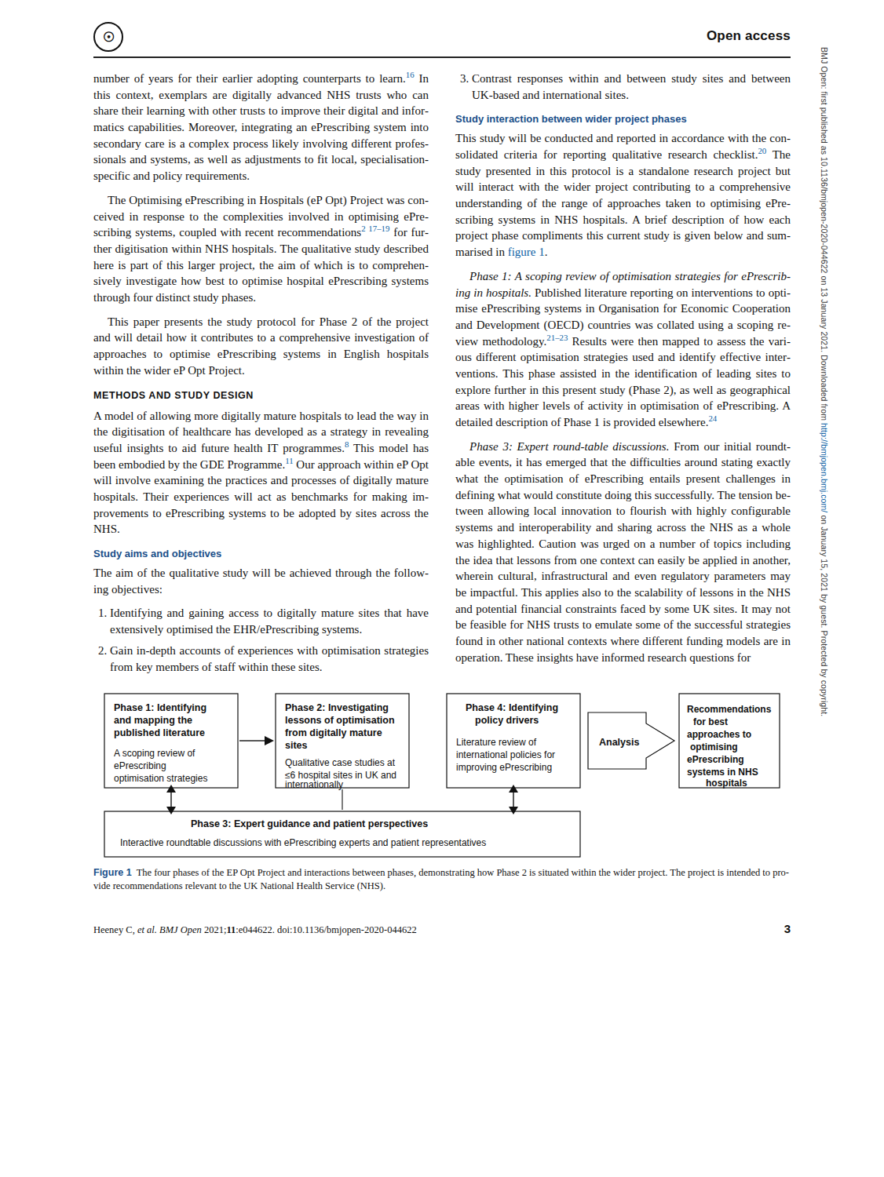BMJ Open: first published as 10.1136/bmjopen-2020-044622 on 13 January 2021. Downloaded from http://bmjopen.bmj.com/ on January 15, 2021 by guest. Protected by copyright.
☉
Open access
number of years for their earlier adopting counterparts to learn.16 In this context, exemplars are digitally advanced NHS trusts who can share their learning with other trusts to improve their digital and informatics capabilities. Moreover, integrating an ePrescribing system into secondary care is a complex process likely involving different professionals and systems, as well as adjustments to fit local, specialisation-specific and policy requirements.
The Optimising ePrescribing in Hospitals (eP Opt) Project was conceived in response to the complexities involved in optimising ePrescribing systems, coupled with recent recommendations2 17–19 for further digitisation within NHS hospitals. The qualitative study described here is part of this larger project, the aim of which is to comprehensively investigate how best to optimise hospital ePrescribing systems through four distinct study phases.
This paper presents the study protocol for Phase 2 of the project and will detail how it contributes to a comprehensive investigation of approaches to optimise ePrescribing systems in English hospitals within the wider eP Opt Project.
Methods and study design
A model of allowing more digitally mature hospitals to lead the way in the digitisation of healthcare has developed as a strategy in revealing useful insights to aid future health IT programmes.8 This model has been embodied by the GDE Programme.11 Our approach within eP Opt will involve examining the practices and processes of digitally mature hospitals. Their experiences will act as benchmarks for making improvements to ePrescribing systems to be adopted by sites across the NHS.
Study aims and objectives
The aim of the qualitative study will be achieved through the following objectives:
Identifying and gaining access to digitally mature sites that have extensively optimised the EHR/ePrescribing systems.
Gain in-depth accounts of experiences with optimisation strategies from key members of staff within these sites.
Contrast responses within and between study sites and between UK-based and international sites.
Study interaction between wider project phases
This study will be conducted and reported in accordance with the consolidated criteria for reporting qualitative research checklist.20 The study presented in this protocol is a standalone research project but will interact with the wider project contributing to a comprehensive understanding of the range of approaches taken to optimising ePrescribing systems in NHS hospitals. A brief description of how each project phase compliments this current study is given below and summarised in figure 1.
Phase 1: A scoping review of optimisation strategies for ePrescribing in hospitals. Published literature reporting on interventions to optimise ePrescribing systems in Organisation for Economic Cooperation and Development (OECD) countries was collated using a scoping review methodology.21–23 Results were then mapped to assess the various different optimisation strategies used and identify effective interventions. This phase assisted in the identification of leading sites to explore further in this present study (Phase 2), as well as geographical areas with higher levels of activity in optimisation of ePrescribing. A detailed description of Phase 1 is provided elsewhere.24
Phase 3: Expert round-table discussions. From our initial roundt-able events, it has emerged that the difficulties around stating exactly what the optimisation of ePrescribing entails present challenges in defining what would constitute doing this successfully. The tension between allowing local innovation to flourish with highly configurable systems and interoperability and sharing across the NHS as a whole was highlighted. Caution was urged on a number of topics including the idea that lessons from one context can easily be applied in another, wherein cultural, infrastructural and even regulatory parameters may be impactful. This applies also to the scalability of lessons in the NHS and potential financial constraints faced by some UK sites. It may not be feasible for NHS trusts to emulate some of the successful strategies found in other national contexts where different funding models are in operation. These insights have informed research questions for
Figure 1 diagram: four phases of the eP Opt Project Flow diagram showing Phase 1 identifying and mapping the published literature, leading to Phase 2 investigating lessons of optimisation from digitally mature sites, Phase 4 identifying policy drivers, an Analysis arrow, and Recommendations for best approaches to optimising ePrescribing systems in NHS hospitals. Phase 3 expert guidance and patient perspectives spans the bottom and connects to Phases 1, 2 and 4. Phase 1: Identifying and mapping the published literature A scoping review of ePrescribing optimisation strategies Phase 2: Investigating lessons of optimisation from digitally mature sites Qualitative case studies at ≤6 hospital sites in UK and internationally Phase 4: Identifying policy drivers Literature review of international policies for improving ePrescribing Analysis Recommendations for best approaches to optimising ePrescribing systems in NHS hospitals Phase 3: Expert guidance and patient perspectives Interactive roundtable discussions with ePrescribing experts and patient representatives
Figure 1 The four phases of the EP Opt Project and interactions between phases, demonstrating how Phase 2 is situated within the wider project. The project is intended to provide recommendations relevant to the UK National Health Service (NHS).
Heeney C, et al. BMJ Open 2021;11:e044622. doi:10.1136/bmjopen-2020-044622
3